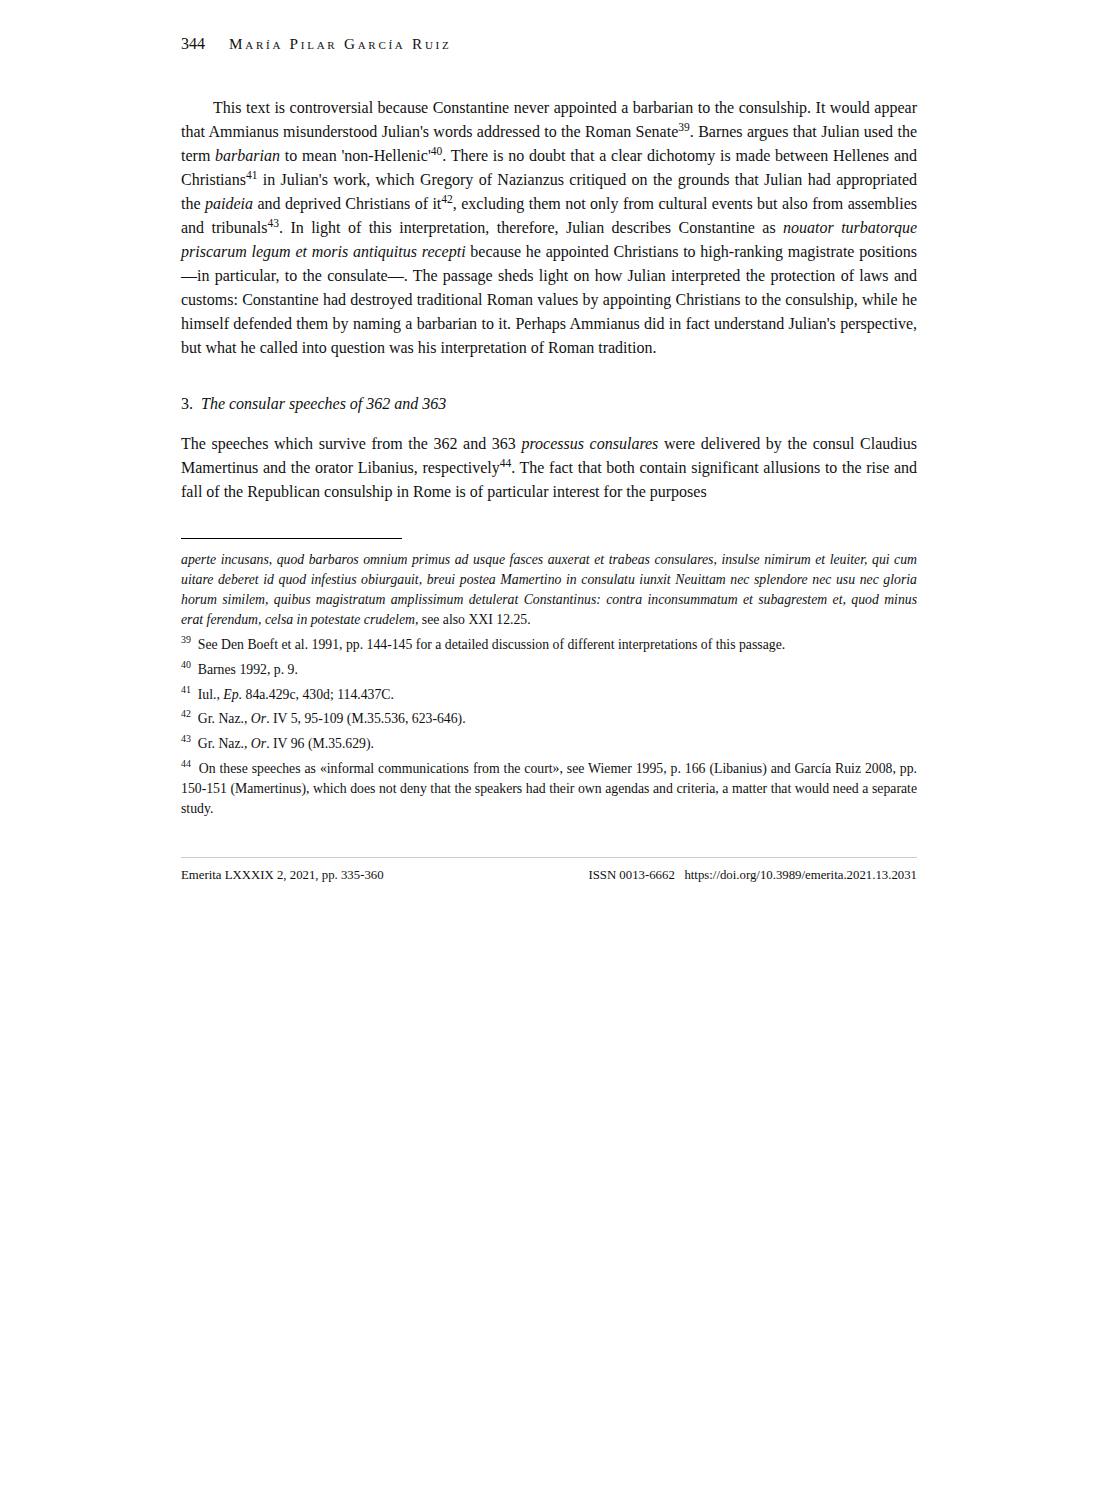344 María Pilar García Ruiz
This text is controversial because Constantine never appointed a barbarian to the consulship. It would appear that Ammianus misunderstood Julian's words addressed to the Roman Senate39. Barnes argues that Julian used the term barbarian to mean 'non-Hellenic'40. There is no doubt that a clear dichotomy is made between Hellenes and Christians41 in Julian's work, which Gregory of Nazianzus critiqued on the grounds that Julian had appropriated the paideia and deprived Christians of it42, excluding them not only from cultural events but also from assemblies and tribunals43. In light of this interpretation, therefore, Julian describes Constantine as nouator turbatorque priscarum legum et moris antiquitus recepti because he appointed Christians to high-ranking magistrate positions —in particular, to the consulate—. The passage sheds light on how Julian interpreted the protection of laws and customs: Constantine had destroyed traditional Roman values by appointing Christians to the consulship, while he himself defended them by naming a barbarian to it. Perhaps Ammianus did in fact understand Julian's perspective, but what he called into question was his interpretation of Roman tradition.
3. The consular speeches of 362 and 363
The speeches which survive from the 362 and 363 processus consulares were delivered by the consul Claudius Mamertinus and the orator Libanius, respectively44. The fact that both contain significant allusions to the rise and fall of the Republican consulship in Rome is of particular interest for the purposes
aperte incusans, quod barbaros omnium primus ad usque fasces auxerat et trabeas consulares, insulse nimirum et leuiter, qui cum uitare deberet id quod infestius obiurgauit, breui postea Mamertino in consulatu iunxit Neuittam nec splendore nec usu nec gloria horum similem, quibus magistratum amplissimum detulerat Constantinus: contra inconsummatum et subagrestem et, quod minus erat ferendum, celsa in potestate crudelem, see also XXI 12.25.
39 See Den Boeft et al. 1991, pp. 144-145 for a detailed discussion of different interpretations of this passage.
40 Barnes 1992, p. 9.
41 Iul., Ep. 84a.429c, 430d; 114.437C.
42 Gr. Naz., Or. IV 5, 95-109 (M.35.536, 623-646).
43 Gr. Naz., Or. IV 96 (M.35.629).
44 On these speeches as «informal communications from the court», see Wiemer 1995, p. 166 (Libanius) and García Ruiz 2008, pp. 150-151 (Mamertinus), which does not deny that the speakers had their own agendas and criteria, a matter that would need a separate study.
Emerita LXXXIX 2, 2021, pp. 335-360 ISSN 0013-6662 https://doi.org/10.3989/emerita.2021.13.2031